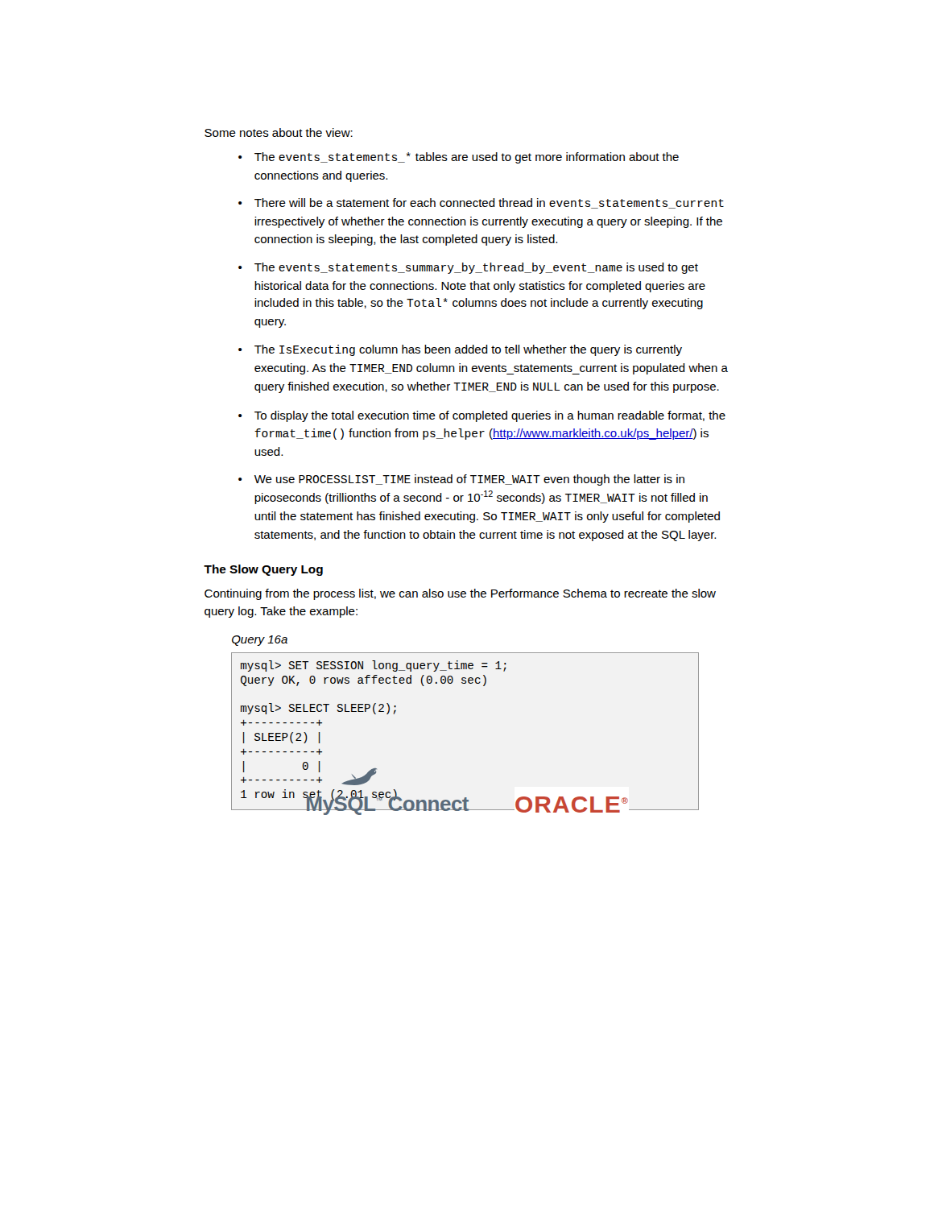Some notes about the view:
The events_statements_* tables are used to get more information about the connections and queries.
There will be a statement for each connected thread in events_statements_current irrespectively of whether the connection is currently executing a query or sleeping. If the connection is sleeping, the last completed query is listed.
The events_statements_summary_by_thread_by_event_name is used to get historical data for the connections. Note that only statistics for completed queries are included in this table, so the Total* columns does not include a currently executing query.
The IsExecuting column has been added to tell whether the query is currently executing. As the TIMER_END column in events_statements_current is populated when a query finished execution, so whether TIMER_END is NULL can be used for this purpose.
To display the total execution time of completed queries in a human readable format, the format_time() function from ps_helper (http://www.markleith.co.uk/ps_helper/) is used.
We use PROCESSLIST_TIME instead of TIMER_WAIT even though the latter is in picoseconds (trillionths of a second - or 10-12 seconds) as TIMER_WAIT is not filled in until the statement has finished executing. So TIMER_WAIT is only useful for completed statements, and the function to obtain the current time is not exposed at the SQL layer.
The Slow Query Log
Continuing from the process list, we can also use the Performance Schema to recreate the slow query log. Take the example:
Query 16a
mysql> SET SESSION long_query_time = 1;
Query OK, 0 rows affected (0.00 sec)

mysql> SELECT SLEEP(2);
+----------+
| SLEEP(2) |
+----------+
|        0 |
+----------+
1 row in set (2.01 sec)
MySQL™ Connect ORACLE®